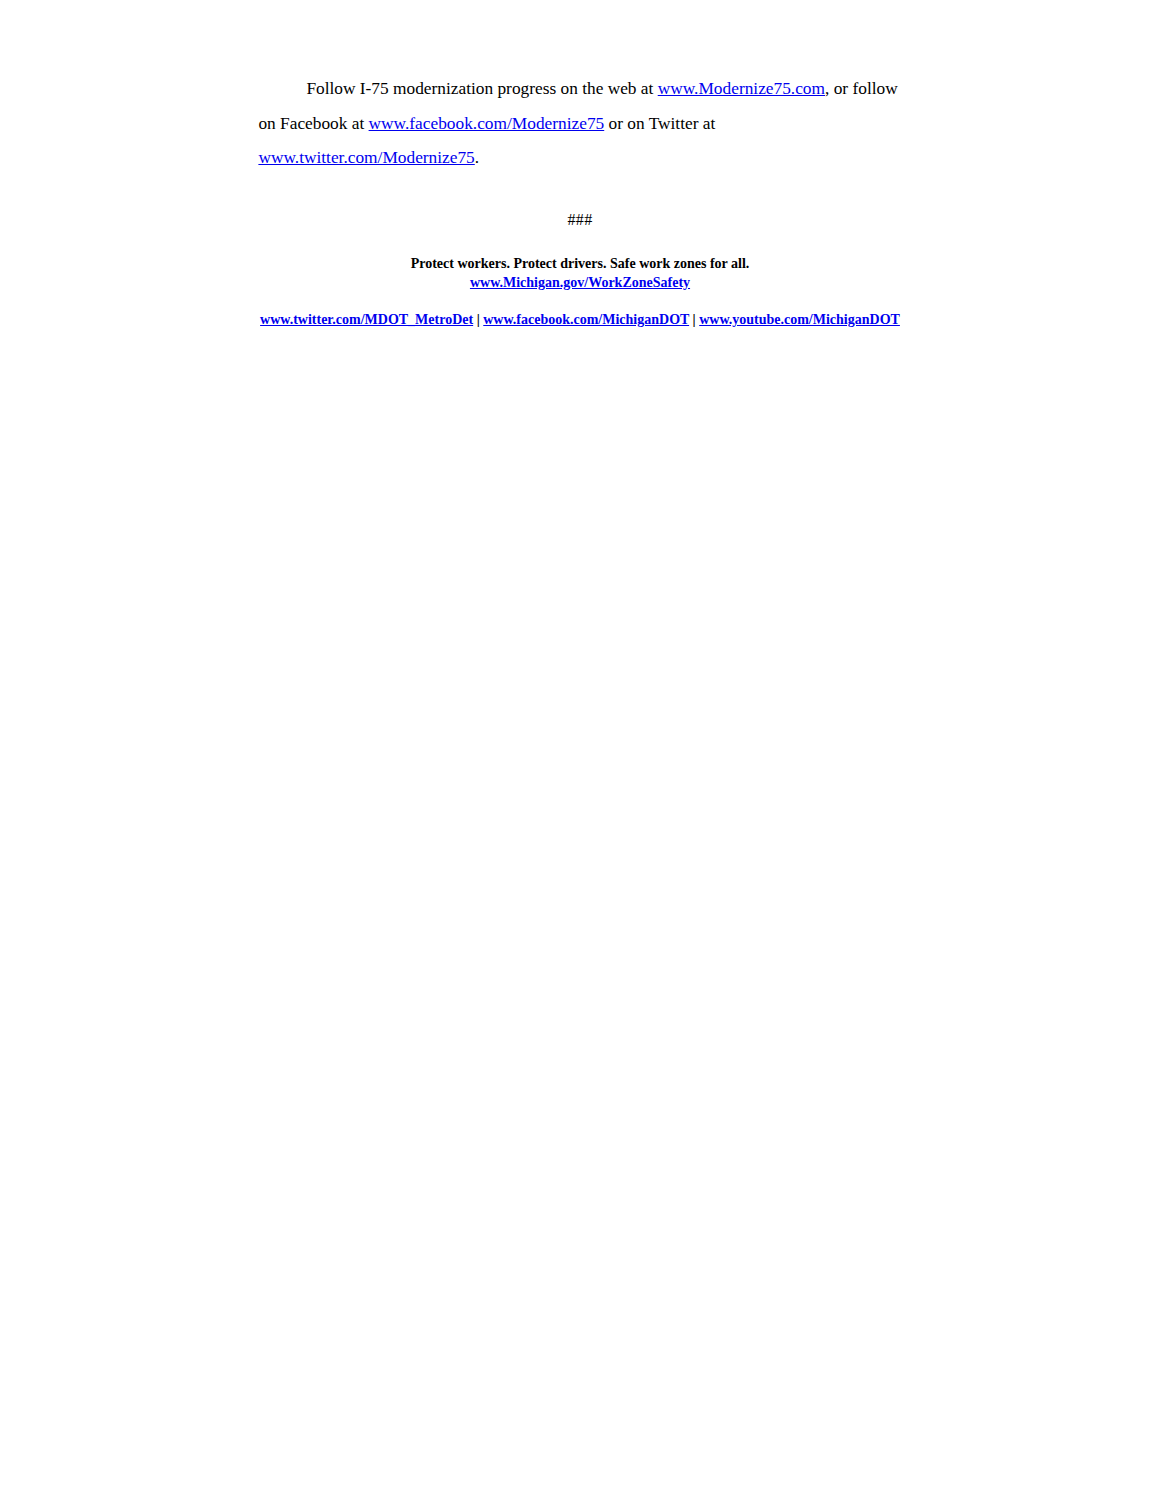Follow I-75 modernization progress on the web at www.Modernize75.com, or follow on Facebook at www.facebook.com/Modernize75 or on Twitter at www.twitter.com/Modernize75.
###
Protect workers. Protect drivers. Safe work zones for all.
www.Michigan.gov/WorkZoneSafety
www.twitter.com/MDOT_MetroDet | www.facebook.com/MichiganDOT | www.youtube.com/MichiganDOT